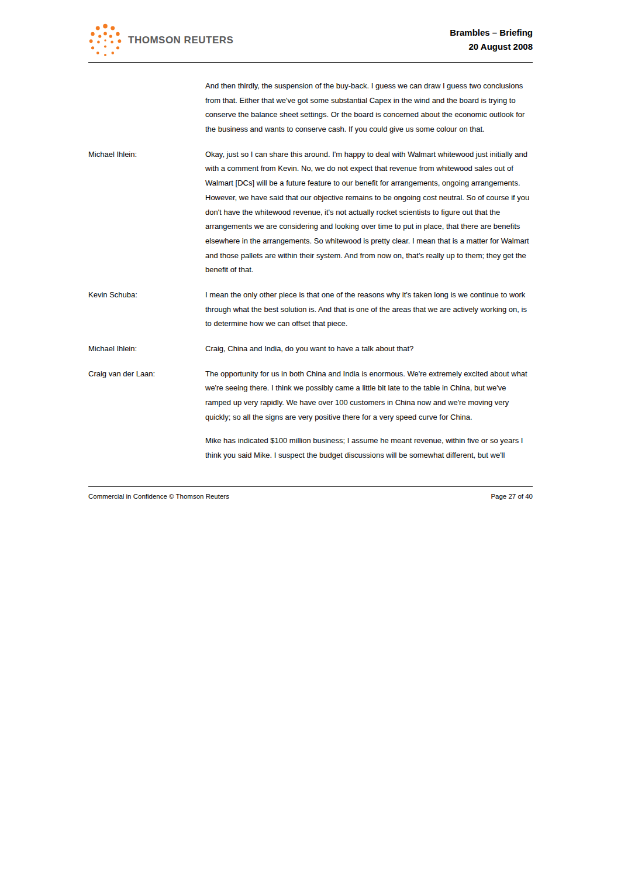THOMSON REUTERS
Brambles – Briefing
20 August 2008
And then thirdly, the suspension of the buy-back. I guess we can draw I guess two conclusions from that. Either that we've got some substantial Capex in the wind and the board is trying to conserve the balance sheet settings. Or the board is concerned about the economic outlook for the business and wants to conserve cash. If you could give us some colour on that.
Michael Ihlein:
Okay, just so I can share this around. I'm happy to deal with Walmart whitewood just initially and with a comment from Kevin. No, we do not expect that revenue from whitewood sales out of Walmart [DCs] will be a future feature to our benefit for arrangements, ongoing arrangements. However, we have said that our objective remains to be ongoing cost neutral. So of course if you don't have the whitewood revenue, it's not actually rocket scientists to figure out that the arrangements we are considering and looking over time to put in place, that there are benefits elsewhere in the arrangements. So whitewood is pretty clear. I mean that is a matter for Walmart and those pallets are within their system. And from now on, that's really up to them; they get the benefit of that.
Kevin Schuba:
I mean the only other piece is that one of the reasons why it's taken long is we continue to work through what the best solution is. And that is one of the areas that we are actively working on, is to determine how we can offset that piece.
Michael Ihlein:
Craig, China and India, do you want to have a talk about that?
Craig van der Laan:
The opportunity for us in both China and India is enormous. We're extremely excited about what we're seeing there. I think we possibly came a little bit late to the table in China, but we've ramped up very rapidly. We have over 100 customers in China now and we're moving very quickly; so all the signs are very positive there for a very speed curve for China.
Mike has indicated $100 million business; I assume he meant revenue, within five or so years I think you said Mike. I suspect the budget discussions will be somewhat different, but we'll
Commercial in Confidence © Thomson Reuters Page 27 of 40